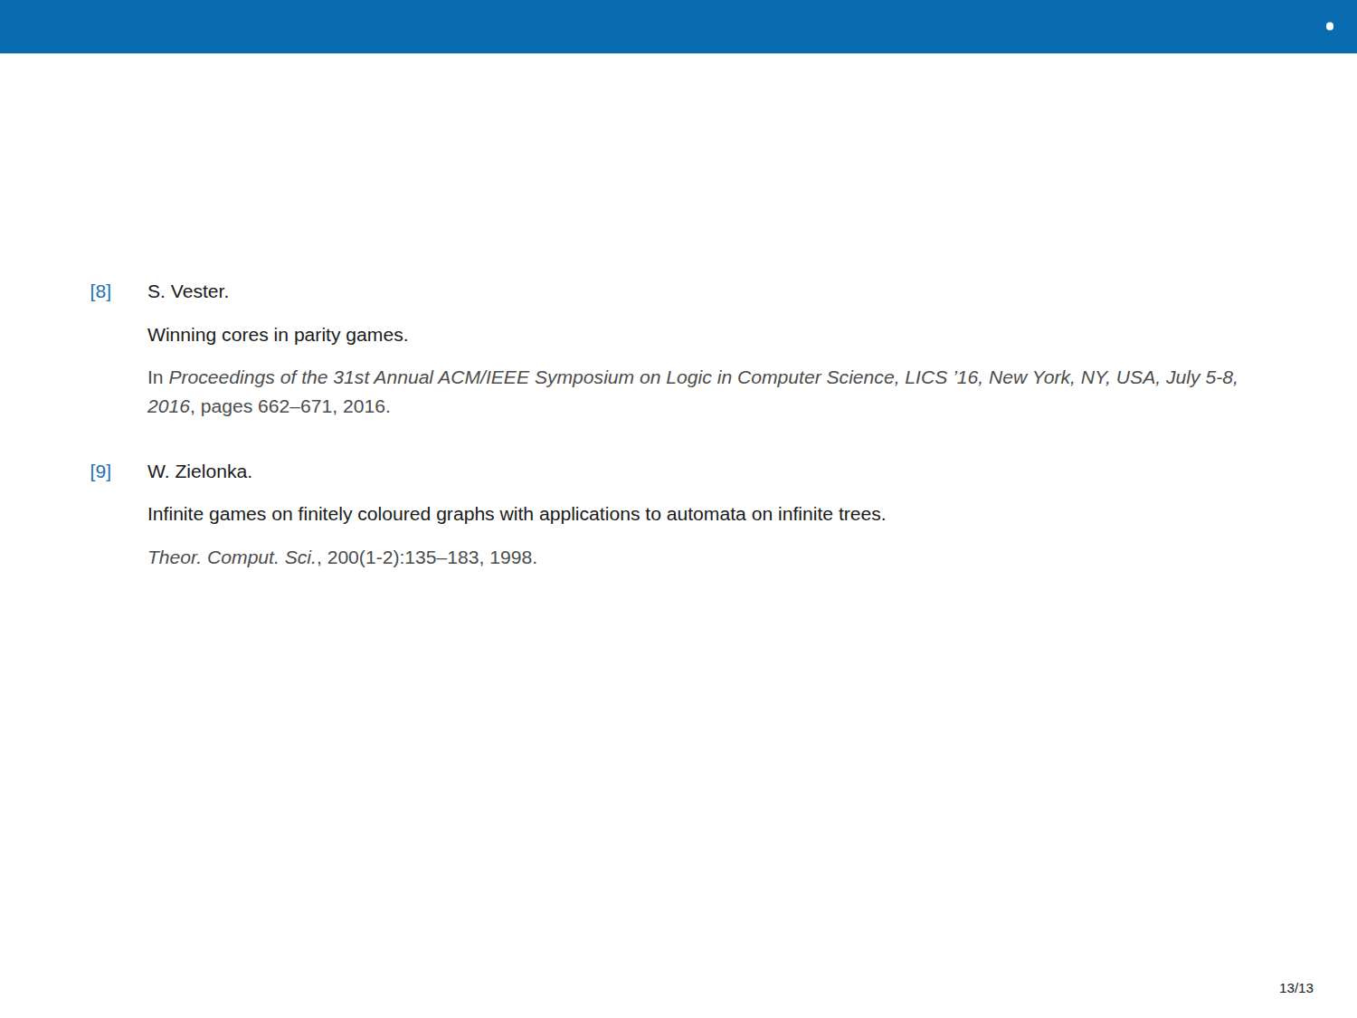[8]
S. Vester.
Winning cores in parity games.
In Proceedings of the 31st Annual ACM/IEEE Symposium on Logic in Computer Science, LICS ’16, New York, NY, USA, July 5-8, 2016, pages 662–671, 2016.
[9]
W. Zielonka.
Infinite games on finitely coloured graphs with applications to automata on infinite trees.
Theor. Comput. Sci., 200(1-2):135–183, 1998.
13/13